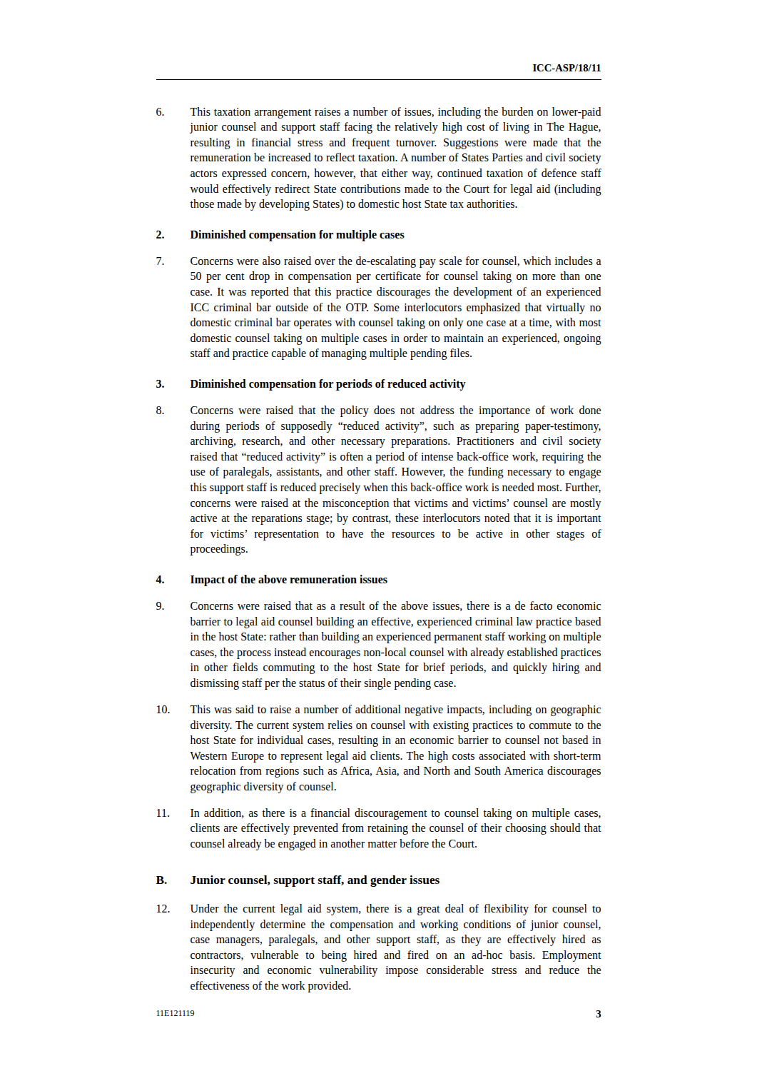ICC-ASP/18/11
6.
This taxation arrangement raises a number of issues, including the burden on lower-paid junior counsel and support staff facing the relatively high cost of living in The Hague, resulting in financial stress and frequent turnover. Suggestions were made that the remuneration be increased to reflect taxation. A number of States Parties and civil society actors expressed concern, however, that either way, continued taxation of defence staff would effectively redirect State contributions made to the Court for legal aid (including those made by developing States) to domestic host State tax authorities.
2.
Diminished compensation for multiple cases
7.
Concerns were also raised over the de-escalating pay scale for counsel, which includes a 50 per cent drop in compensation per certificate for counsel taking on more than one case. It was reported that this practice discourages the development of an experienced ICC criminal bar outside of the OTP. Some interlocutors emphasized that virtually no domestic criminal bar operates with counsel taking on only one case at a time, with most domestic counsel taking on multiple cases in order to maintain an experienced, ongoing staff and practice capable of managing multiple pending files.
3.
Diminished compensation for periods of reduced activity
8.
Concerns were raised that the policy does not address the importance of work done during periods of supposedly “reduced activity”, such as preparing paper-testimony, archiving, research, and other necessary preparations. Practitioners and civil society raised that “reduced activity” is often a period of intense back-office work, requiring the use of paralegals, assistants, and other staff. However, the funding necessary to engage this support staff is reduced precisely when this back-office work is needed most. Further, concerns were raised at the misconception that victims and victims’ counsel are mostly active at the reparations stage; by contrast, these interlocutors noted that it is important for victims’ representation to have the resources to be active in other stages of proceedings.
4.
Impact of the above remuneration issues
9.
Concerns were raised that as a result of the above issues, there is a de facto economic barrier to legal aid counsel building an effective, experienced criminal law practice based in the host State: rather than building an experienced permanent staff working on multiple cases, the process instead encourages non-local counsel with already established practices in other fields commuting to the host State for brief periods, and quickly hiring and dismissing staff per the status of their single pending case.
10.
This was said to raise a number of additional negative impacts, including on geographic diversity. The current system relies on counsel with existing practices to commute to the host State for individual cases, resulting in an economic barrier to counsel not based in Western Europe to represent legal aid clients. The high costs associated with short-term relocation from regions such as Africa, Asia, and North and South America discourages geographic diversity of counsel.
11.
In addition, as there is a financial discouragement to counsel taking on multiple cases, clients are effectively prevented from retaining the counsel of their choosing should that counsel already be engaged in another matter before the Court.
B.
Junior counsel, support staff, and gender issues
12.
Under the current legal aid system, there is a great deal of flexibility for counsel to independently determine the compensation and working conditions of junior counsel, case managers, paralegals, and other support staff, as they are effectively hired as contractors, vulnerable to being hired and fired on an ad-hoc basis. Employment insecurity and economic vulnerability impose considerable stress and reduce the effectiveness of the work provided.
11E121119
3